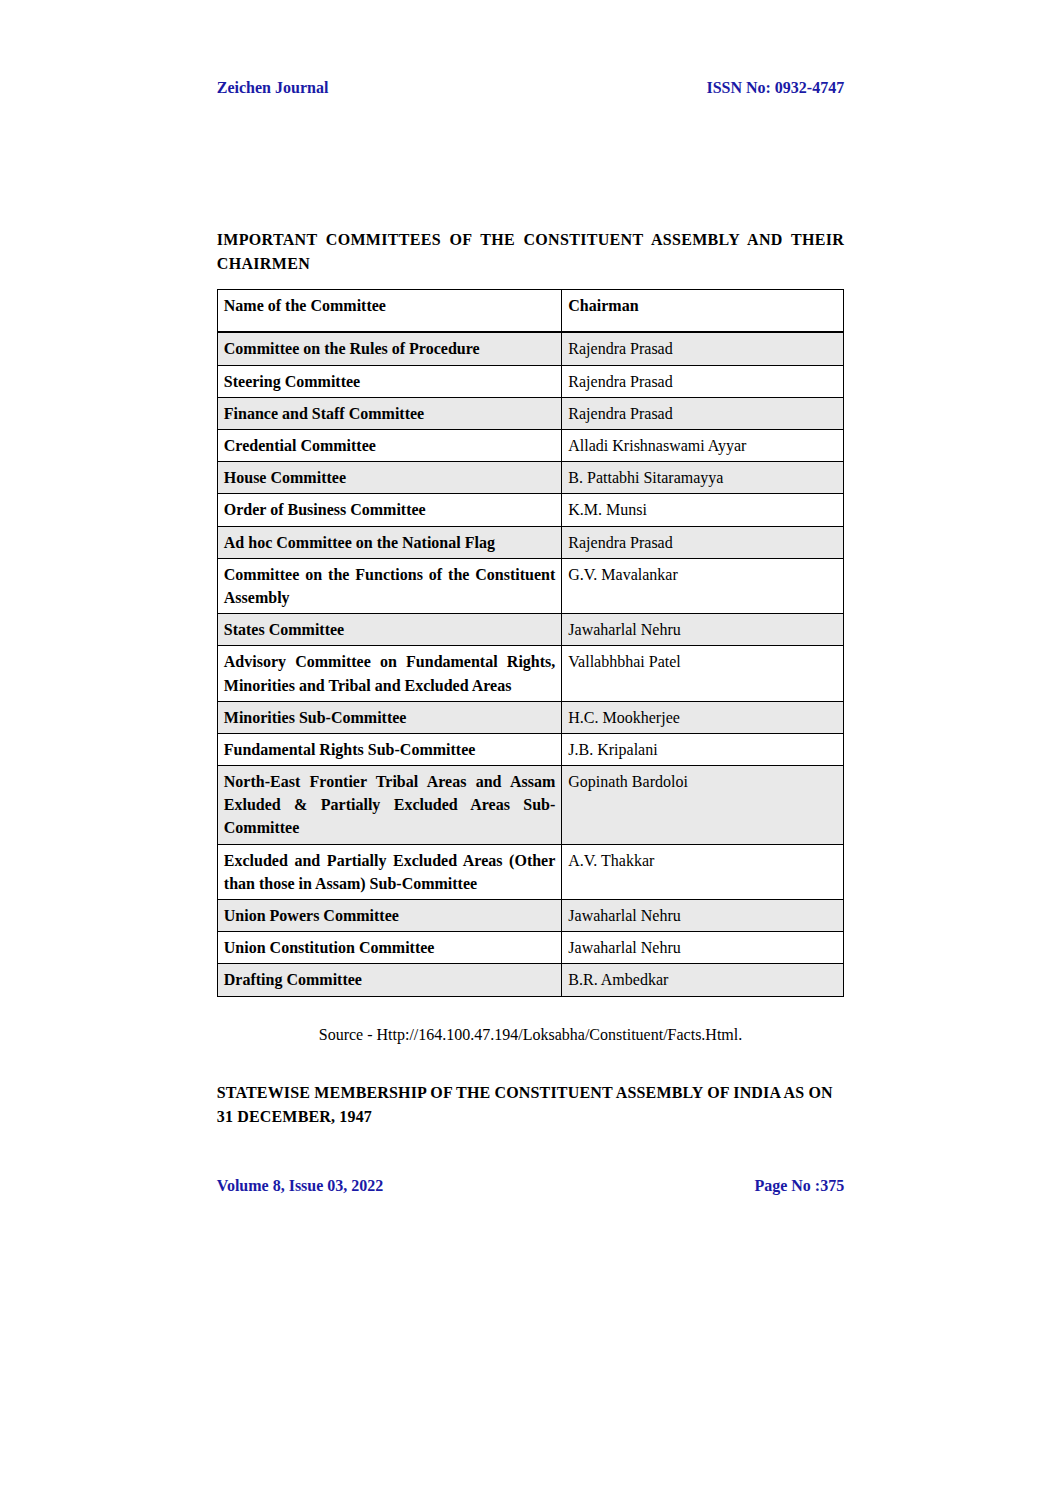Zeichen Journal ISSN No: 0932-4747
IMPORTANT COMMITTEES OF THE CONSTITUENT ASSEMBLY AND THEIR CHAIRMEN
| Name of the Committee | Chairman |
| --- | --- |
| Committee on the Rules of Procedure | Rajendra Prasad |
| Steering Committee | Rajendra Prasad |
| Finance and Staff Committee | Rajendra Prasad |
| Credential Committee | Alladi Krishnaswami Ayyar |
| House Committee | B. Pattabhi Sitaramayya |
| Order of Business Committee | K.M. Munsi |
| Ad hoc Committee on the National Flag | Rajendra Prasad |
| Committee on the Functions of the Constituent Assembly | G.V. Mavalankar |
| States Committee | Jawaharlal Nehru |
| Advisory Committee on Fundamental Rights, Minorities and Tribal and Excluded Areas | Vallabhbhai Patel |
| Minorities Sub-Committee | H.C. Mookherjee |
| Fundamental Rights Sub-Committee | J.B. Kripalani |
| North-East Frontier Tribal Areas and Assam Exluded & Partially Excluded Areas Sub-Committee | Gopinath Bardoloi |
| Excluded and Partially Excluded Areas (Other than those in Assam) Sub-Committee | A.V. Thakkar |
| Union Powers Committee | Jawaharlal Nehru |
| Union Constitution Committee | Jawaharlal Nehru |
| Drafting Committee | B.R. Ambedkar |
Source - Http://164.100.47.194/Loksabha/Constituent/Facts.Html.
STATEWISE MEMBERSHIP OF THE CONSTITUENT ASSEMBLY OF INDIA AS ON 31 DECEMBER, 1947
Volume 8, Issue 03, 2022 Page No :375